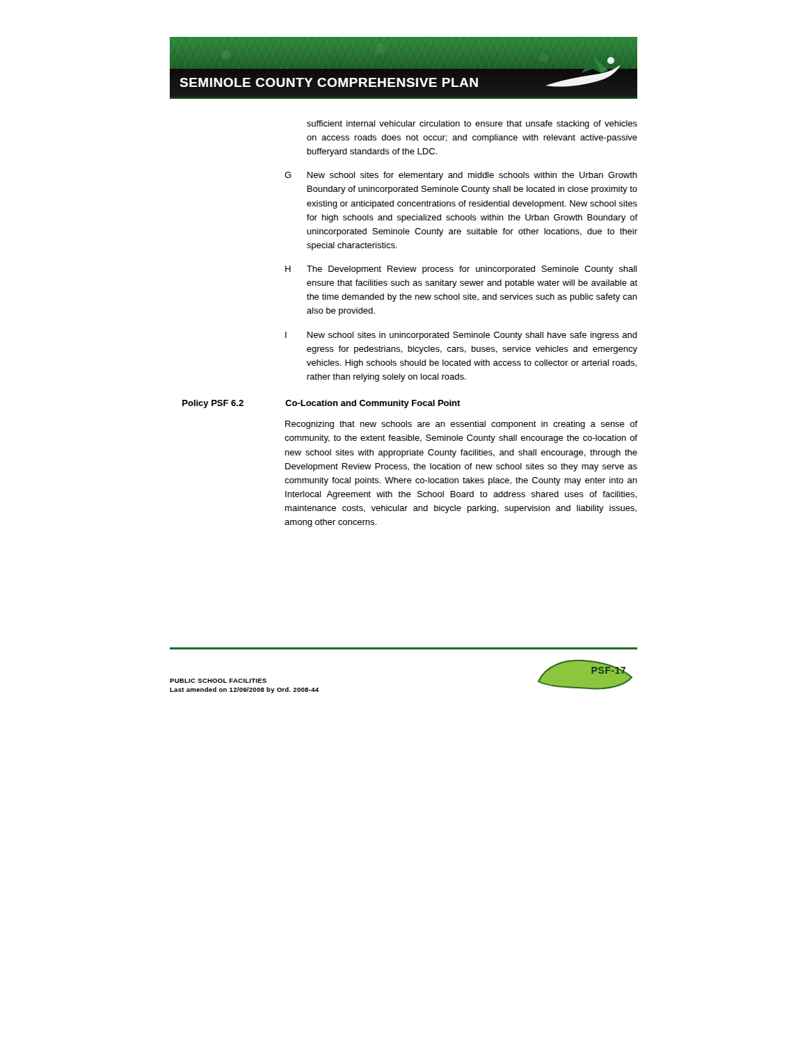SEMINOLE COUNTY COMPREHENSIVE PLAN
sufficient internal vehicular circulation to ensure that unsafe stacking of vehicles on access roads does not occur; and compliance with relevant active-passive bufferyard standards of the LDC.
G
New school sites for elementary and middle schools within the Urban Growth Boundary of unincorporated Seminole County shall be located in close proximity to existing or anticipated concentrations of residential development. New school sites for high schools and specialized schools within the Urban Growth Boundary of unincorporated Seminole County are suitable for other locations, due to their special characteristics.
H
The Development Review process for unincorporated Seminole County shall ensure that facilities such as sanitary sewer and potable water will be available at the time demanded by the new school site, and services such as public safety can also be provided.
I
New school sites in unincorporated Seminole County shall have safe ingress and egress for pedestrians, bicycles, cars, buses, service vehicles and emergency vehicles. High schools should be located with access to collector or arterial roads, rather than relying solely on local roads.
Policy PSF 6.2
Co-Location and Community Focal Point
Recognizing that new schools are an essential component in creating a sense of community, to the extent feasible, Seminole County shall encourage the co-location of new school sites with appropriate County facilities, and shall encourage, through the Development Review Process, the location of new school sites so they may serve as community focal points. Where co-location takes place, the County may enter into an Interlocal Agreement with the School Board to address shared uses of facilities, maintenance costs, vehicular and bicycle parking, supervision and liability issues, among other concerns.
PUBLIC SCHOOL FACILITIES
Last amended on 12/09/2008 by Ord. 2008-44
PSF-17